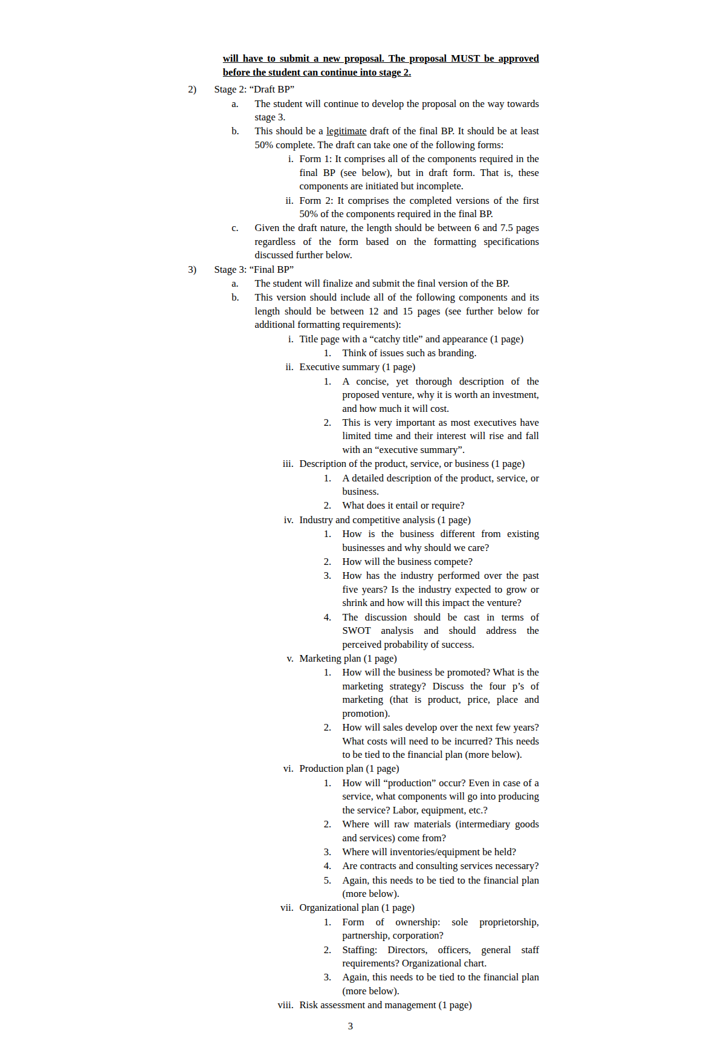will have to submit a new proposal. The proposal MUST be approved before the student can continue into stage 2.
Stage 2: “Draft BP”
The student will continue to develop the proposal on the way towards stage 3.
This should be a legitimate draft of the final BP. It should be at least 50% complete. The draft can take one of the following forms:
Form 1: It comprises all of the components required in the final BP (see below), but in draft form. That is, these components are initiated but incomplete.
Form 2: It comprises the completed versions of the first 50% of the components required in the final BP.
Given the draft nature, the length should be between 6 and 7.5 pages regardless of the form based on the formatting specifications discussed further below.
Stage 3: “Final BP”
The student will finalize and submit the final version of the BP.
This version should include all of the following components and its length should be between 12 and 15 pages (see further below for additional formatting requirements):
Title page with a “catchy title” and appearance (1 page)
Think of issues such as branding.
Executive summary (1 page)
A concise, yet thorough description of the proposed venture, why it is worth an investment, and how much it will cost.
This is very important as most executives have limited time and their interest will rise and fall with an “executive summary”.
Description of the product, service, or business (1 page)
A detailed description of the product, service, or business.
What does it entail or require?
Industry and competitive analysis (1 page)
How is the business different from existing businesses and why should we care?
How will the business compete?
How has the industry performed over the past five years? Is the industry expected to grow or shrink and how will this impact the venture?
The discussion should be cast in terms of SWOT analysis and should address the perceived probability of success.
Marketing plan (1 page)
How will the business be promoted? What is the marketing strategy? Discuss the four p’s of marketing (that is product, price, place and promotion).
How will sales develop over the next few years? What costs will need to be incurred? This needs to be tied to the financial plan (more below).
Production plan (1 page)
How will “production” occur? Even in case of a service, what components will go into producing the service? Labor, equipment, etc.?
Where will raw materials (intermediary goods and services) come from?
Where will inventories/equipment be held?
Are contracts and consulting services necessary?
Again, this needs to be tied to the financial plan (more below).
Organizational plan (1 page)
Form of ownership: sole proprietorship, partnership, corporation?
Staffing: Directors, officers, general staff requirements? Organizational chart.
Again, this needs to be tied to the financial plan (more below).
Risk assessment and management (1 page)
3